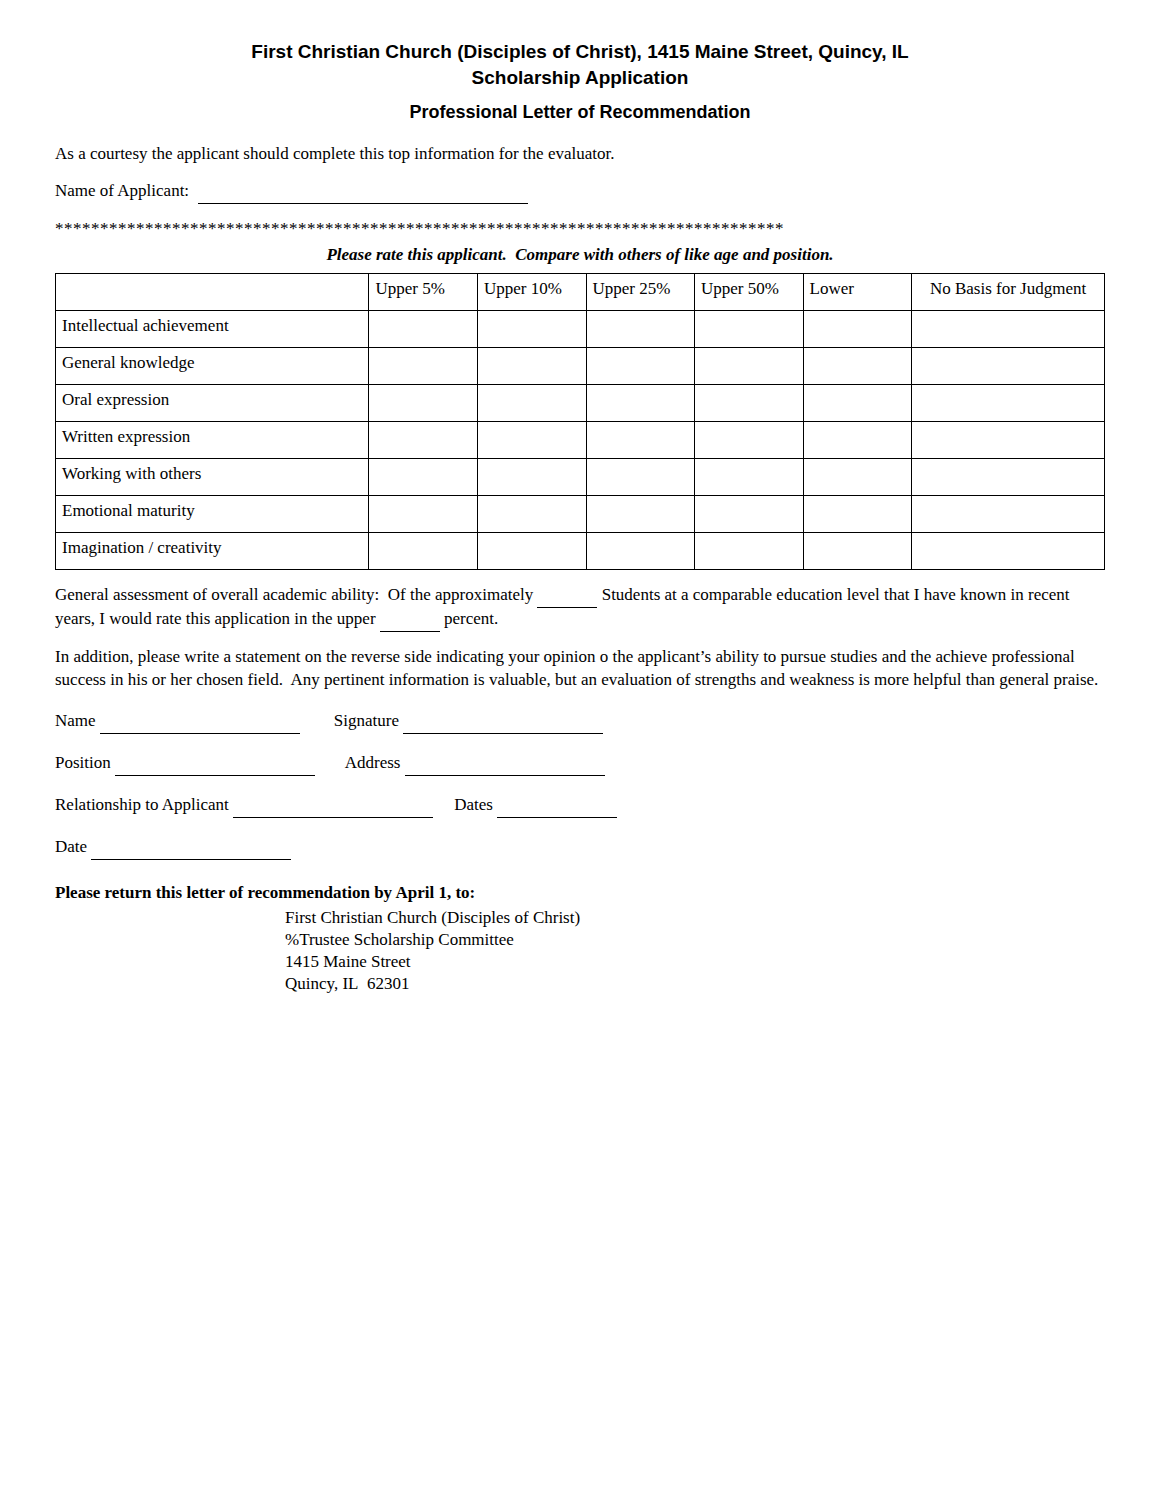First Christian Church (Disciples of Christ), 1415 Maine Street, Quincy, IL
Scholarship Application
Professional Letter of Recommendation
As a courtesy the applicant should complete this top information for the evaluator.
Name of Applicant:
*********************************************************************************
Please rate this applicant. Compare with others of like age and position.
| | Upper 5% | Upper 10% | Upper 25% | Upper 50% | Lower | No Basis for Judgment |
| --- | --- | --- | --- | --- | --- | --- |
| Intellectual achievement | | | | | | |
| General knowledge | | | | | | |
| Oral expression | | | | | | |
| Written expression | | | | | | |
| Working with others | | | | | | |
| Emotional maturity | | | | | | |
| Imagination / creativity | | | | | | |
General assessment of overall academic ability: Of the approximately Students at a comparable education level that I have known in recent years, I would rate this application in the upper percent.
In addition, please write a statement on the reverse side indicating your opinion o the applicant’s ability to pursue studies and the achieve professional success in his or her chosen field. Any pertinent information is valuable, but an evaluation of strengths and weakness is more helpful than general praise.
Name Signature
Position Address
Relationship to Applicant Dates
Date
Please return this letter of recommendation by April 1, to:
First Christian Church (Disciples of Christ)
%Trustee Scholarship Committee
1415 Maine Street
Quincy, IL 62301